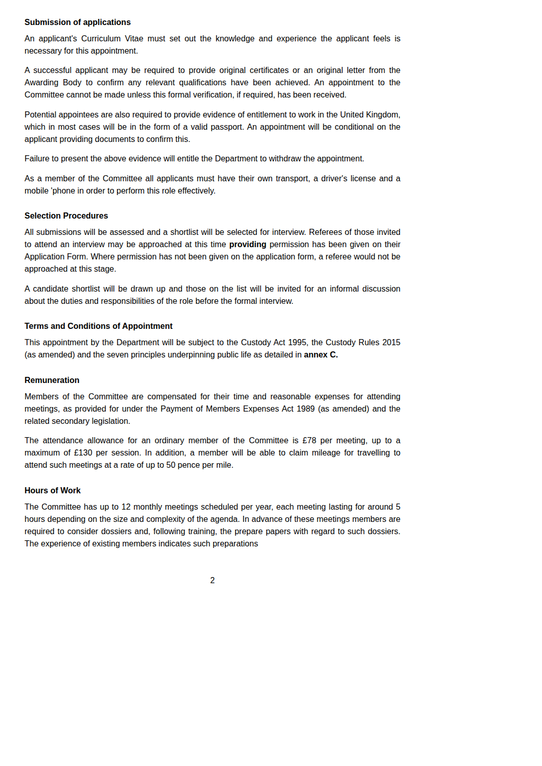Submission of applications
An applicant's Curriculum Vitae must set out the knowledge and experience the applicant feels is necessary for this appointment.
A successful applicant may be required to provide original certificates or an original letter from the Awarding Body to confirm any relevant qualifications have been achieved. An appointment to the Committee cannot be made unless this formal verification, if required, has been received.
Potential appointees are also required to provide evidence of entitlement to work in the United Kingdom, which in most cases will be in the form of a valid passport. An appointment will be conditional on the applicant providing documents to confirm this.
Failure to present the above evidence will entitle the Department to withdraw the appointment.
As a member of the Committee all applicants must have their own transport, a driver's license and a mobile 'phone in order to perform this role effectively.
Selection Procedures
All submissions will be assessed and a shortlist will be selected for interview. Referees of those invited to attend an interview may be approached at this time providing permission has been given on their Application Form. Where permission has not been given on the application form, a referee would not be approached at this stage.
A candidate shortlist will be drawn up and those on the list will be invited for an informal discussion about the duties and responsibilities of the role before the formal interview.
Terms and Conditions of Appointment
This appointment by the Department will be subject to the Custody Act 1995, the Custody Rules 2015 (as amended) and the seven principles underpinning public life as detailed in annex C.
Remuneration
Members of the Committee are compensated for their time and reasonable expenses for attending meetings, as provided for under the Payment of Members Expenses Act 1989 (as amended) and the related secondary legislation.
The attendance allowance for an ordinary member of the Committee is £78 per meeting, up to a maximum of £130 per session. In addition, a member will be able to claim mileage for travelling to attend such meetings at a rate of up to 50 pence per mile.
Hours of Work
The Committee has up to 12 monthly meetings scheduled per year, each meeting lasting for around 5 hours depending on the size and complexity of the agenda. In advance of these meetings members are required to consider dossiers and, following training, the prepare papers with regard to such dossiers. The experience of existing members indicates such preparations
2